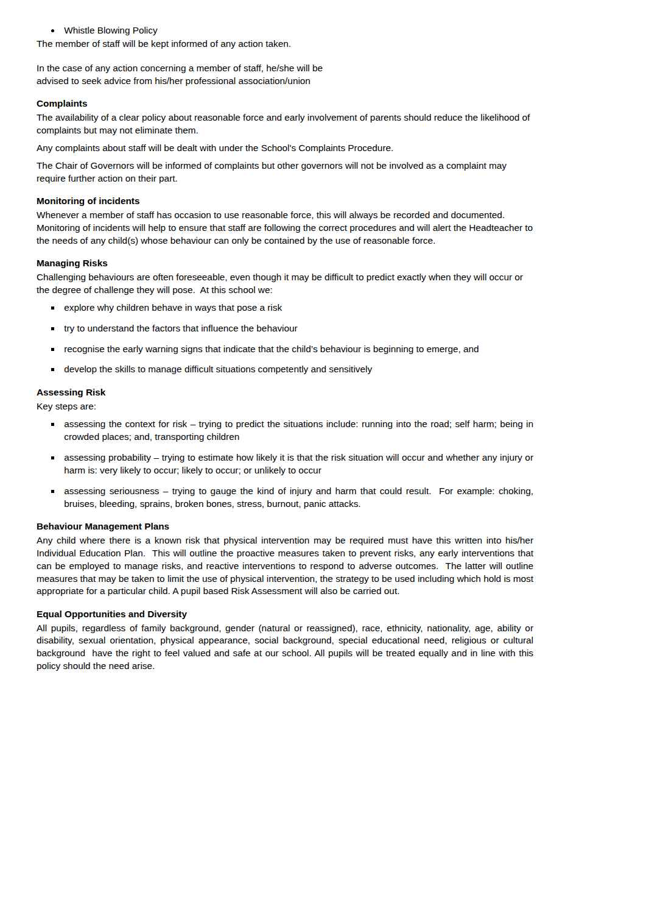Whistle Blowing Policy
The member of staff will be kept informed of any action taken.
In the case of any action concerning a member of staff, he/she will be
advised to seek advice from his/her professional association/union
Complaints
The availability of a clear policy about reasonable force and early involvement of parents should reduce the likelihood of complaints but may not eliminate them.
Any complaints about staff will be dealt with under the School's Complaints Procedure.
The Chair of Governors will be informed of complaints but other governors will not be involved as a complaint may require further action on their part.
Monitoring of incidents
Whenever a member of staff has occasion to use reasonable force, this will always be recorded and documented. Monitoring of incidents will help to ensure that staff are following the correct procedures and will alert the Headteacher to the needs of any child(s) whose behaviour can only be contained by the use of reasonable force.
Managing Risks
Challenging behaviours are often foreseeable, even though it may be difficult to predict exactly when they will occur or the degree of challenge they will pose. At this school we:
explore why children behave in ways that pose a risk
try to understand the factors that influence the behaviour
recognise the early warning signs that indicate that the child’s behaviour is beginning to emerge, and
develop the skills to manage difficult situations competently and sensitively
Assessing Risk
Key steps are:
assessing the context for risk – trying to predict the situations include: running into the road; self harm; being in crowded places; and, transporting children
assessing probability – trying to estimate how likely it is that the risk situation will occur and whether any injury or harm is: very likely to occur; likely to occur; or unlikely to occur
assessing seriousness – trying to gauge the kind of injury and harm that could result. For example: choking, bruises, bleeding, sprains, broken bones, stress, burnout, panic attacks.
Behaviour Management Plans
Any child where there is a known risk that physical intervention may be required must have this written into his/her Individual Education Plan. This will outline the proactive measures taken to prevent risks, any early interventions that can be employed to manage risks, and reactive interventions to respond to adverse outcomes. The latter will outline measures that may be taken to limit the use of physical intervention, the strategy to be used including which hold is most appropriate for a particular child. A pupil based Risk Assessment will also be carried out.
Equal Opportunities and Diversity
All pupils, regardless of family background, gender (natural or reassigned), race, ethnicity, nationality, age, ability or disability, sexual orientation, physical appearance, social background, special educational need, religious or cultural background have the right to feel valued and safe at our school. All pupils will be treated equally and in line with this policy should the need arise.